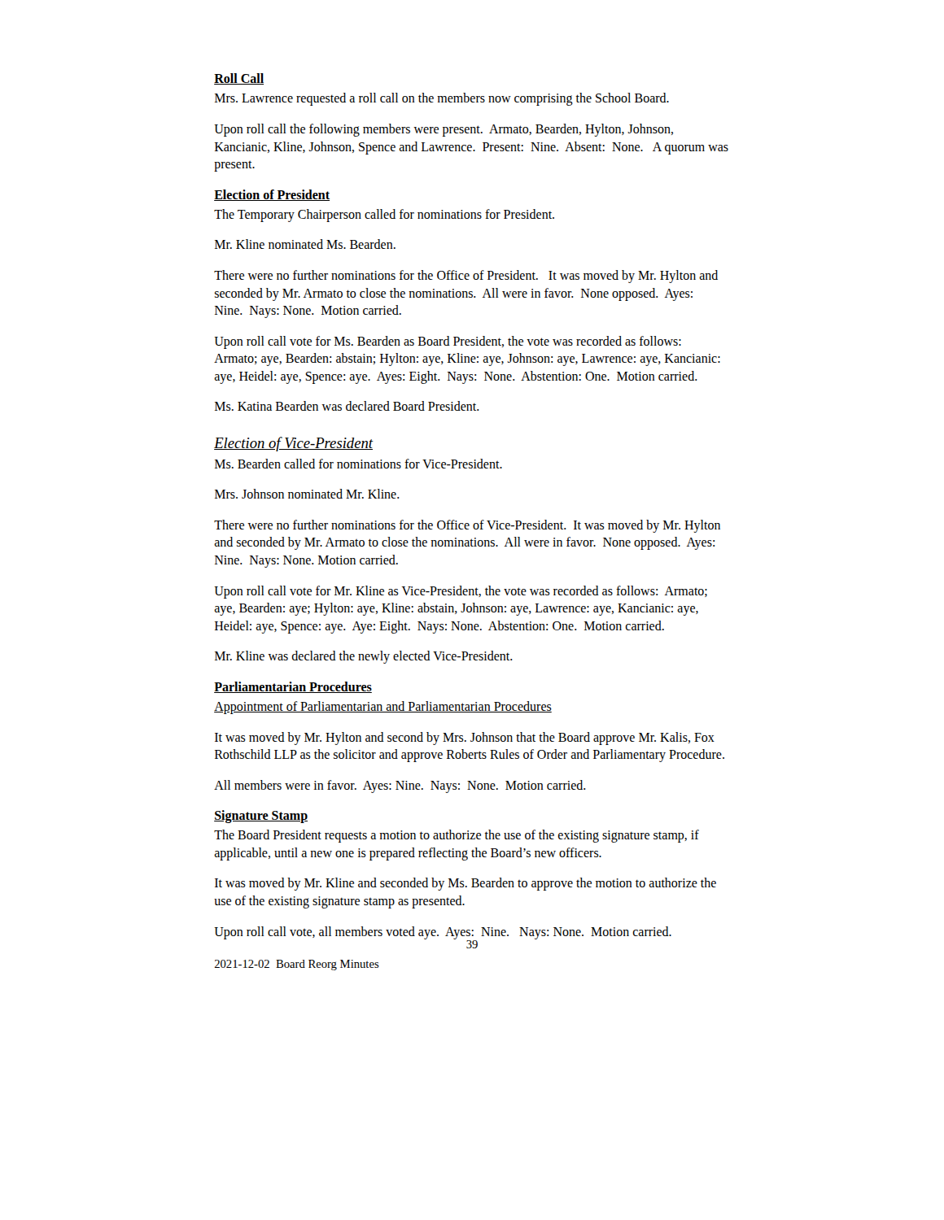Roll Call
Mrs. Lawrence requested a roll call on the members now comprising the School Board.
Upon roll call the following members were present. Armato, Bearden, Hylton, Johnson, Kancianic, Kline, Johnson, Spence and Lawrence. Present: Nine. Absent: None. A quorum was present.
Election of President
The Temporary Chairperson called for nominations for President.
Mr. Kline nominated Ms. Bearden.
There were no further nominations for the Office of President. It was moved by Mr. Hylton and seconded by Mr. Armato to close the nominations. All were in favor. None opposed. Ayes: Nine. Nays: None. Motion carried.
Upon roll call vote for Ms. Bearden as Board President, the vote was recorded as follows: Armato; aye, Bearden: abstain; Hylton: aye, Kline: aye, Johnson: aye, Lawrence: aye, Kancianic: aye, Heidel: aye, Spence: aye. Ayes: Eight. Nays: None. Abstention: One. Motion carried.
Ms. Katina Bearden was declared Board President.
Election of Vice-President
Ms. Bearden called for nominations for Vice-President.
Mrs. Johnson nominated Mr. Kline.
There were no further nominations for the Office of Vice-President. It was moved by Mr. Hylton and seconded by Mr. Armato to close the nominations. All were in favor. None opposed. Ayes: Nine. Nays: None. Motion carried.
Upon roll call vote for Mr. Kline as Vice-President, the vote was recorded as follows: Armato; aye, Bearden: aye; Hylton: aye, Kline: abstain, Johnson: aye, Lawrence: aye, Kancianic: aye, Heidel: aye, Spence: aye. Aye: Eight. Nays: None. Abstention: One. Motion carried.
Mr. Kline was declared the newly elected Vice-President.
Parliamentarian Procedures
Appointment of Parliamentarian and Parliamentarian Procedures
It was moved by Mr. Hylton and second by Mrs. Johnson that the Board approve Mr. Kalis, Fox Rothschild LLP as the solicitor and approve Roberts Rules of Order and Parliamentary Procedure.
All members were in favor. Ayes: Nine. Nays: None. Motion carried.
Signature Stamp
The Board President requests a motion to authorize the use of the existing signature stamp, if applicable, until a new one is prepared reflecting the Board’s new officers.
It was moved by Mr. Kline and seconded by Ms. Bearden to approve the motion to authorize the use of the existing signature stamp as presented.
Upon roll call vote, all members voted aye. Ayes: Nine. Nays: None. Motion carried.
39
2021-12-02 Board Reorg Minutes